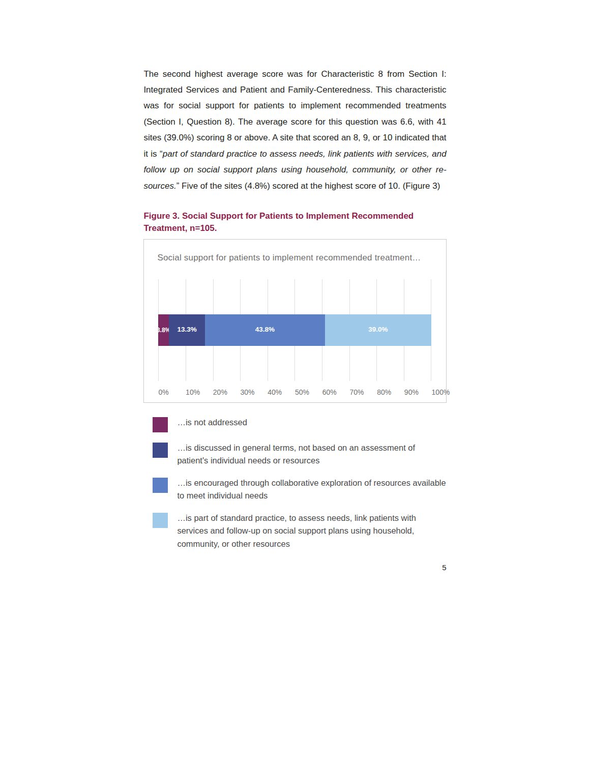The second highest average score was for Characteristic 8 from Section I: Integrated Services and Patient and Family-Centeredness. This characteristic was for social support for patients to implement recommended treatments (Section I, Question 8). The average score for this question was 6.6, with 41 sites (39.0%) scoring 8 or above. A site that scored an 8, 9, or 10 indicated that it is “part of standard practice to assess needs, link patients with services, and follow up on social support plans using household, community, or other resources.” Five of the sites (4.8%) scored at the highest score of 10. (Figure 3)
Figure 3. Social Support for Patients to Implement Recommended Treatment, n=105.
Social support for patients to implement recommended treatment…
3.8%
13.3%
43.8%
39.0%
0% 10% 20% 30% 40% 50% 60% 70% 80% 90% 100%
…is not addressed
…is discussed in general terms, not based on an assessment of patient's individual needs or resources
…is encouraged through collaborative exploration of resources available to meet individual needs
…is part of standard practice, to assess needs, link patients with services and follow-up on social support plans using household, community, or other resources
5